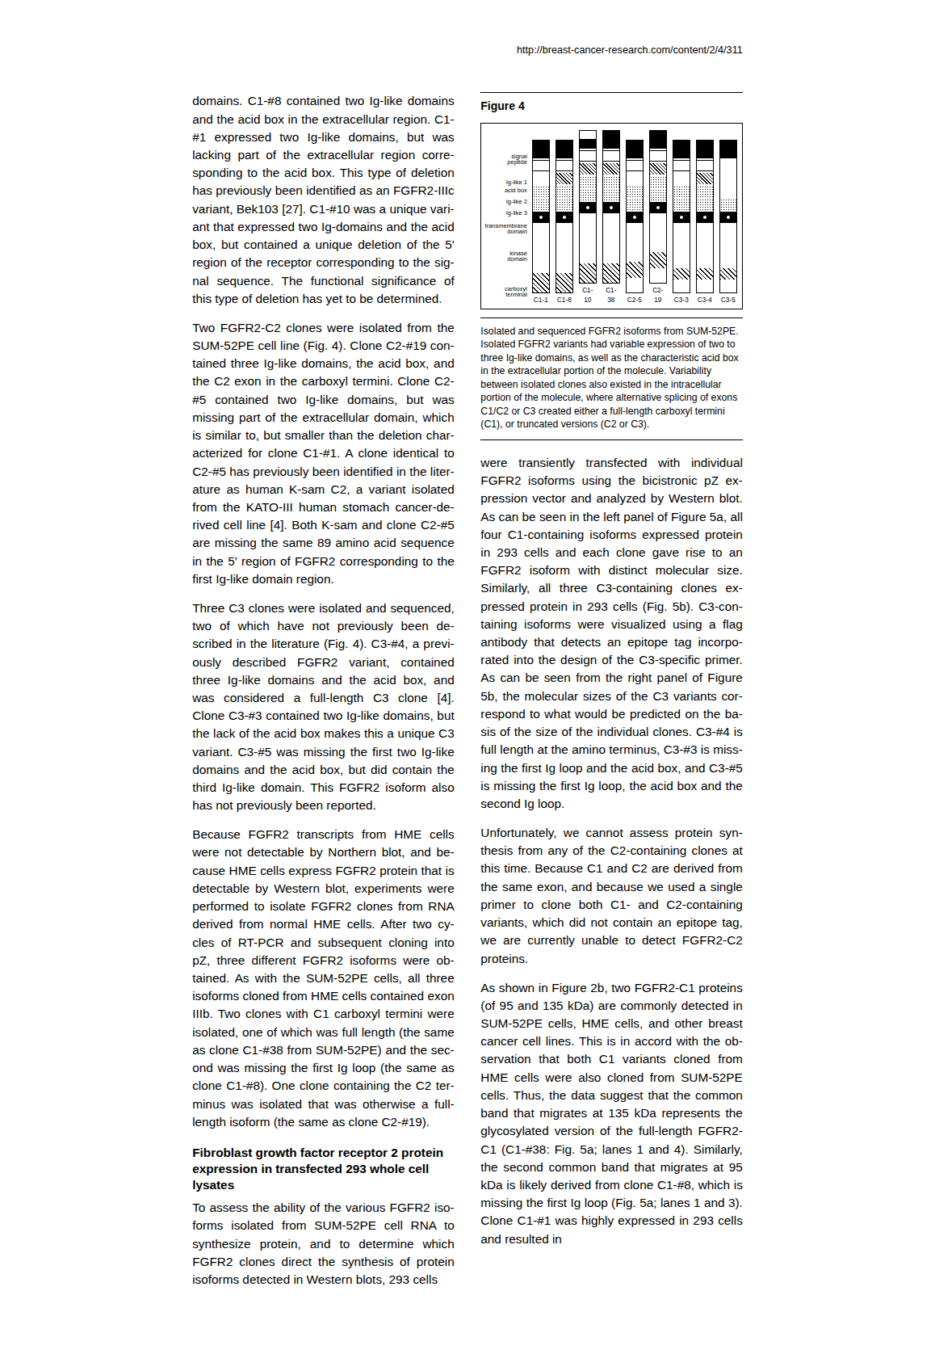http://breast-cancer-research.com/content/2/4/311
domains. C1-#8 contained two Ig-like domains and the acid box in the extracellular region. C1-#1 expressed two Ig-like domains, but was lacking part of the extracellular region corresponding to the acid box. This type of deletion has previously been identified as an FGFR2-IIIc variant, Bek103 [27]. C1-#10 was a unique variant that expressed two Ig-domains and the acid box, but contained a unique deletion of the 5′ region of the receptor corresponding to the signal sequence. The functional significance of this type of deletion has yet to be determined.
Two FGFR2-C2 clones were isolated from the SUM-52PE cell line (Fig. 4). Clone C2-#19 contained three Ig-like domains, the acid box, and the C2 exon in the carboxyl termini. Clone C2-#5 contained two Ig-like domains, but was missing part of the extracellular domain, which is similar to, but smaller than the deletion characterized for clone C1-#1. A clone identical to C2-#5 has previously been identified in the literature as human K-sam C2, a variant isolated from the KATO-III human stomach cancer-derived cell line [4]. Both K-sam and clone C2-#5 are missing the same 89 amino acid sequence in the 5′ region of FGFR2 corresponding to the first Ig-like domain region.
Three C3 clones were isolated and sequenced, two of which have not previously been described in the literature (Fig. 4). C3-#4, a previously described FGFR2 variant, contained three Ig-like domains and the acid box, and was considered a full-length C3 clone [4]. Clone C3-#3 contained two Ig-like domains, but the lack of the acid box makes this a unique C3 variant. C3-#5 was missing the first two Ig-like domains and the acid box, but did contain the third Ig-like domain. This FGFR2 isoform also has not previously been reported.
Because FGFR2 transcripts from HME cells were not detectable by Northern blot, and because HME cells express FGFR2 protein that is detectable by Western blot, experiments were performed to isolate FGFR2 clones from RNA derived from normal HME cells. After two cycles of RT-PCR and subsequent cloning into pZ, three different FGFR2 isoforms were obtained. As with the SUM-52PE cells, all three isoforms cloned from HME cells contained exon IIIb. Two clones with C1 carboxyl termini were isolated, one of which was full length (the same as clone C1-#38 from SUM-52PE) and the second was missing the first Ig loop (the same as clone C1-#8). One clone containing the C2 terminus was isolated that was otherwise a full-length isoform (the same as clone C2-#19).
Fibroblast growth factor receptor 2 protein expression in transfected 293 whole cell lysates
To assess the ability of the various FGFR2 isoforms isolated from SUM-52PE cell RNA to synthesize protein, and to determine which FGFR2 clones direct the synthesis of protein isoforms detected in Western blots, 293 cells
Figure 4
signal
peptide Ig-like 1 acid box Ig-like 2 Ig-like 3 transmembrane
domain kinase
domain carboxyl
terminal
C1-1
C1-8
C1-10
C1-38
C2-5
C2-19
C3-3
C3-4
C3-5
Isolated and sequenced FGFR2 isoforms from SUM-52PE. Isolated FGFR2 variants had variable expression of two to three Ig-like domains, as well as the characteristic acid box in the extracellular portion of the molecule. Variability between isolated clones also existed in the intracellular portion of the molecule, where alternative splicing of exons C1/C2 or C3 created either a full-length carboxyl termini (C1), or truncated versions (C2 or C3).
were transiently transfected with individual FGFR2 isoforms using the bicistronic pZ expression vector and analyzed by Western blot. As can be seen in the left panel of Figure 5a, all four C1-containing isoforms expressed protein in 293 cells and each clone gave rise to an FGFR2 isoform with distinct molecular size. Similarly, all three C3-containing clones expressed protein in 293 cells (Fig. 5b). C3-containing isoforms were visualized using a flag antibody that detects an epitope tag incorporated into the design of the C3-specific primer. As can be seen from the right panel of Figure 5b, the molecular sizes of the C3 variants correspond to what would be predicted on the basis of the size of the individual clones. C3-#4 is full length at the amino terminus, C3-#3 is missing the first Ig loop and the acid box, and C3-#5 is missing the first Ig loop, the acid box and the second Ig loop.
Unfortunately, we cannot assess protein synthesis from any of the C2-containing clones at this time. Because C1 and C2 are derived from the same exon, and because we used a single primer to clone both C1- and C2-containing variants, which did not contain an epitope tag, we are currently unable to detect FGFR2-C2 proteins.
As shown in Figure 2b, two FGFR2-C1 proteins (of 95 and 135 kDa) are commonly detected in SUM-52PE cells, HME cells, and other breast cancer cell lines. This is in accord with the observation that both C1 variants cloned from HME cells were also cloned from SUM-52PE cells. Thus, the data suggest that the common band that migrates at 135 kDa represents the glycosylated version of the full-length FGFR2-C1 (C1-#38: Fig. 5a; lanes 1 and 4). Similarly, the second common band that migrates at 95 kDa is likely derived from clone C1-#8, which is missing the first Ig loop (Fig. 5a; lanes 1 and 3). Clone C1-#1 was highly expressed in 293 cells and resulted in